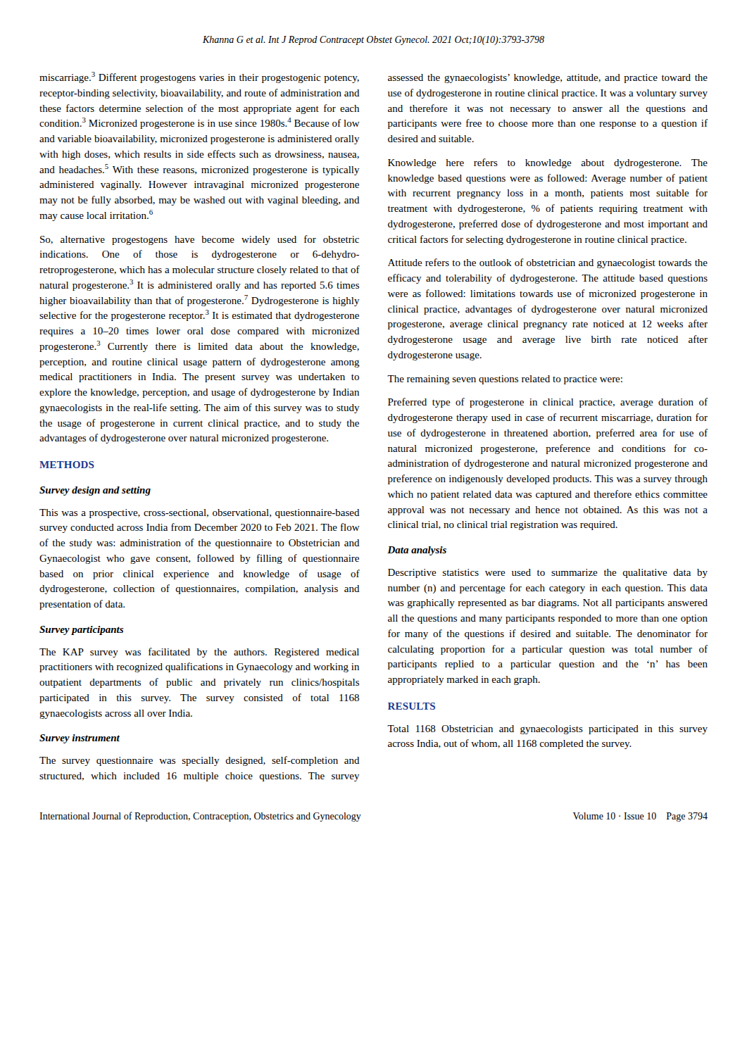Khanna G et al. Int J Reprod Contracept Obstet Gynecol. 2021 Oct;10(10):3793-3798
miscarriage.3 Different progestogens varies in their progestogenic potency, receptor-binding selectivity, bioavailability, and route of administration and these factors determine selection of the most appropriate agent for each condition.3 Micronized progesterone is in use since 1980s.4 Because of low and variable bioavailability, micronized progesterone is administered orally with high doses, which results in side effects such as drowsiness, nausea, and headaches.5 With these reasons, micronized progesterone is typically administered vaginally. However intravaginal micronized progesterone may not be fully absorbed, may be washed out with vaginal bleeding, and may cause local irritation.6
So, alternative progestogens have become widely used for obstetric indications. One of those is dydrogesterone or 6-dehydro-retroprogesterone, which has a molecular structure closely related to that of natural progesterone.3 It is administered orally and has reported 5.6 times higher bioavailability than that of progesterone.7 Dydrogesterone is highly selective for the progesterone receptor.3 It is estimated that dydrogesterone requires a 10–20 times lower oral dose compared with micronized progesterone.3 Currently there is limited data about the knowledge, perception, and routine clinical usage pattern of dydrogesterone among medical practitioners in India. The present survey was undertaken to explore the knowledge, perception, and usage of dydrogesterone by Indian gynaecologists in the real-life setting. The aim of this survey was to study the usage of progesterone in current clinical practice, and to study the advantages of dydrogesterone over natural micronized progesterone.
Methods
Survey design and setting
This was a prospective, cross-sectional, observational, questionnaire-based survey conducted across India from December 2020 to Feb 2021. The flow of the study was: administration of the questionnaire to Obstetrician and Gynaecologist who gave consent, followed by filling of questionnaire based on prior clinical experience and knowledge of usage of dydrogesterone, collection of questionnaires, compilation, analysis and presentation of data.
Survey participants
The KAP survey was facilitated by the authors. Registered medical practitioners with recognized qualifications in Gynaecology and working in outpatient departments of public and privately run clinics/hospitals participated in this survey. The survey consisted of total 1168 gynaecologists across all over India.
Survey instrument
The survey questionnaire was specially designed, self-completion and structured, which included 16 multiple choice questions. The survey assessed the gynaecologists’ knowledge, attitude, and practice toward the use of dydrogesterone in routine clinical practice. It was a voluntary survey and therefore it was not necessary to answer all the questions and participants were free to choose more than one response to a question if desired and suitable.
Knowledge here refers to knowledge about dydrogesterone. The knowledge based questions were as followed: Average number of patient with recurrent pregnancy loss in a month, patients most suitable for treatment with dydrogesterone, % of patients requiring treatment with dydrogesterone, preferred dose of dydrogesterone and most important and critical factors for selecting dydrogesterone in routine clinical practice.
Attitude refers to the outlook of obstetrician and gynaecologist towards the efficacy and tolerability of dydrogesterone. The attitude based questions were as followed: limitations towards use of micronized progesterone in clinical practice, advantages of dydrogesterone over natural micronized progesterone, average clinical pregnancy rate noticed at 12 weeks after dydrogesterone usage and average live birth rate noticed after dydrogesterone usage.
The remaining seven questions related to practice were:
Preferred type of progesterone in clinical practice, average duration of dydrogesterone therapy used in case of recurrent miscarriage, duration for use of dydrogesterone in threatened abortion, preferred area for use of natural micronized progesterone, preference and conditions for co-administration of dydrogesterone and natural micronized progesterone and preference on indigenously developed products. This was a survey through which no patient related data was captured and therefore ethics committee approval was not necessary and hence not obtained. As this was not a clinical trial, no clinical trial registration was required.
Data analysis
Descriptive statistics were used to summarize the qualitative data by number (n) and percentage for each category in each question. This data was graphically represented as bar diagrams. Not all participants answered all the questions and many participants responded to more than one option for many of the questions if desired and suitable. The denominator for calculating proportion for a particular question was total number of participants replied to a particular question and the ‘n’ has been appropriately marked in each graph.
Results
Total 1168 Obstetrician and gynaecologists participated in this survey across India, out of whom, all 1168 completed the survey.
International Journal of Reproduction, Contraception, Obstetrics and Gynecology Volume 10 · Issue 10 Page 3794